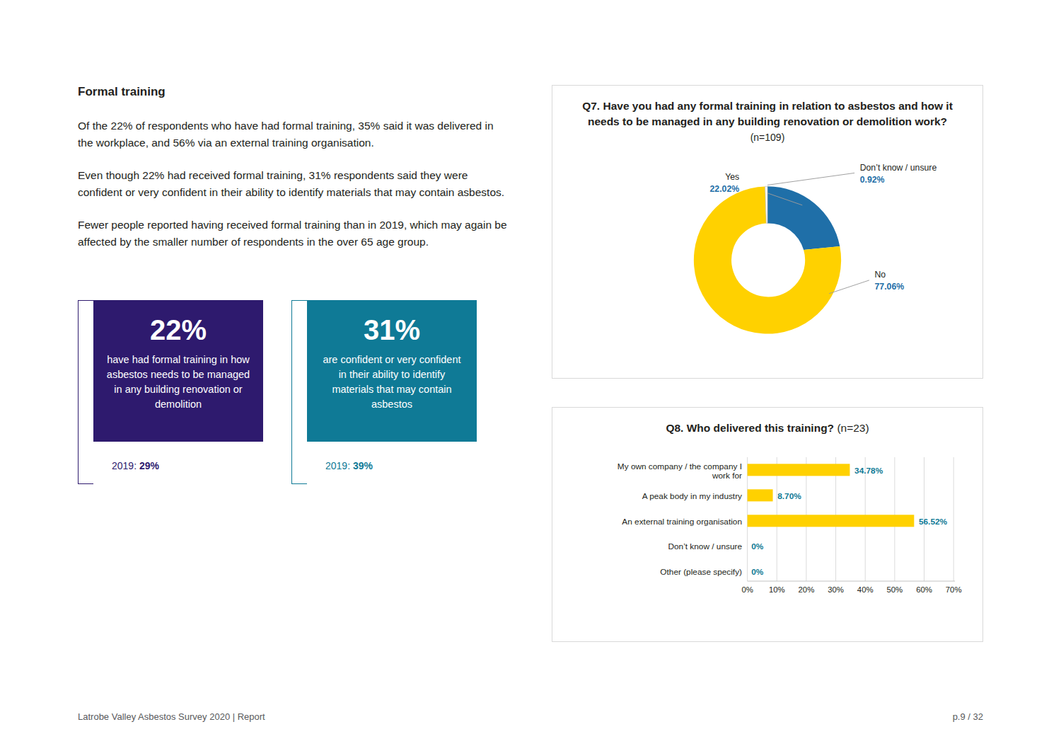Formal training
Of the 22% of respondents who have had formal training, 35% said it was delivered in the workplace, and 56% via an external training organisation.
Even though 22% had received formal training, 31% respondents said they were confident or very confident in their ability to identify materials that may contain asbestos.
Fewer people reported having received formal training than in 2019, which may again be affected by the smaller number of respondents in the over 65 age group.
22%
have had formal training in how asbestos needs to be managed in any building renovation or demolition
2019: 29%
31%
are confident or very confident in their ability to identify materials that may contain asbestos
2019: 39%
Q7. Have you had any formal training in relation to asbestos and how it needs to be managed in any building renovation or demolition work?
(n=109)
Yes 22.02% Don’t know / unsure 0.92% No 77.06%
Q8. Who delivered this training? (n=23)
34.78% My own company / the company I work for 8.70% A peak body in my industry 56.52% An external training organisation 0% Don’t know / unsure 0% Other (please specify) 0% 10% 20% 30% 40% 50% 60% 70%
Latrobe Valley Asbestos Survey 2020 | Report p.9 / 32